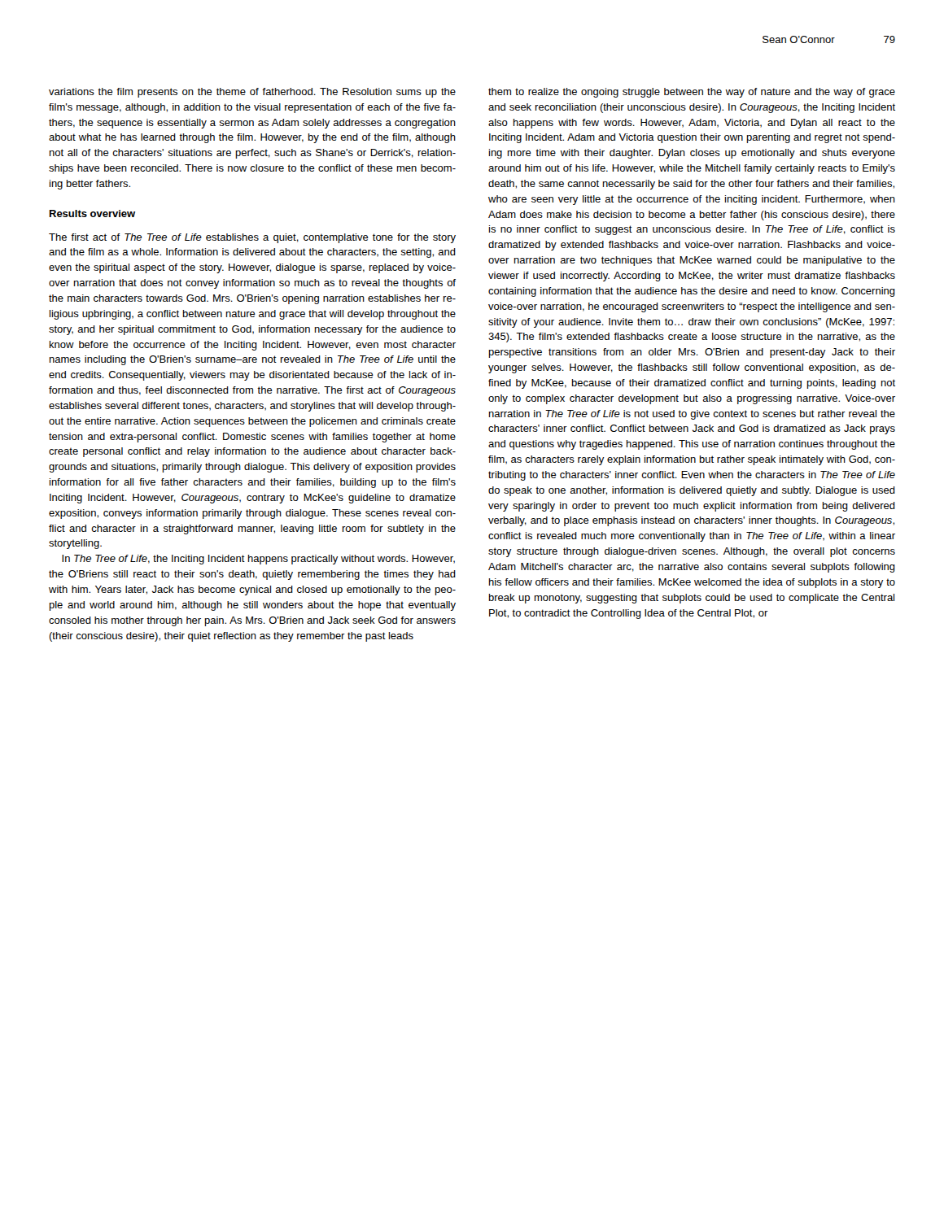Sean O'Connor 79
variations the film presents on the theme of fatherhood. The Resolution sums up the film's message, although, in addition to the visual representation of each of the five fathers, the sequence is essentially a sermon as Adam solely addresses a congregation about what he has learned through the film. However, by the end of the film, although not all of the characters' situations are perfect, such as Shane's or Derrick's, relationships have been reconciled. There is now closure to the conflict of these men becoming better fathers.
Results overview
The first act of The Tree of Life establishes a quiet, contemplative tone for the story and the film as a whole. Information is delivered about the characters, the setting, and even the spiritual aspect of the story. However, dialogue is sparse, replaced by voice-over narration that does not convey information so much as to reveal the thoughts of the main characters towards God. Mrs. O'Brien's opening narration establishes her religious upbringing, a conflict between nature and grace that will develop throughout the story, and her spiritual commitment to God, information necessary for the audience to know before the occurrence of the Inciting Incident. However, even most character names including the O'Brien's surname–are not revealed in The Tree of Life until the end credits. Consequentially, viewers may be disorientated because of the lack of information and thus, feel disconnected from the narrative. The first act of Courageous establishes several different tones, characters, and storylines that will develop throughout the entire narrative. Action sequences between the policemen and criminals create tension and extra-personal conflict. Domestic scenes with families together at home create personal conflict and relay information to the audience about character backgrounds and situations, primarily through dialogue. This delivery of exposition provides information for all five father characters and their families, building up to the film's Inciting Incident. However, Courageous, contrary to McKee's guideline to dramatize exposition, conveys information primarily through dialogue. These scenes reveal conflict and character in a straightforward manner, leaving little room for subtlety in the storytelling.
In The Tree of Life, the Inciting Incident happens practically without words. However, the O'Briens still react to their son's death, quietly remembering the times they had with him. Years later, Jack has become cynical and closed up emotionally to the people and world around him, although he still wonders about the hope that eventually consoled his mother through her pain. As Mrs. O'Brien and Jack seek God for answers (their conscious desire), their quiet reflection as they remember the past leads
them to realize the ongoing struggle between the way of nature and the way of grace and seek reconciliation (their unconscious desire). In Courageous, the Inciting Incident also happens with few words. However, Adam, Victoria, and Dylan all react to the Inciting Incident. Adam and Victoria question their own parenting and regret not spending more time with their daughter. Dylan closes up emotionally and shuts everyone around him out of his life. However, while the Mitchell family certainly reacts to Emily's death, the same cannot necessarily be said for the other four fathers and their families, who are seen very little at the occurrence of the inciting incident. Furthermore, when Adam does make his decision to become a better father (his conscious desire), there is no inner conflict to suggest an unconscious desire. In The Tree of Life, conflict is dramatized by extended flashbacks and voice-over narration. Flashbacks and voice-over narration are two techniques that McKee warned could be manipulative to the viewer if used incorrectly. According to McKee, the writer must dramatize flashbacks containing information that the audience has the desire and need to know. Concerning voice-over narration, he encouraged screenwriters to “respect the intelligence and sensitivity of your audience. Invite them to… draw their own conclusions” (McKee, 1997: 345). The film's extended flashbacks create a loose structure in the narrative, as the perspective transitions from an older Mrs. O'Brien and present-day Jack to their younger selves. However, the flashbacks still follow conventional exposition, as defined by McKee, because of their dramatized conflict and turning points, leading not only to complex character development but also a progressing narrative. Voice-over narration in The Tree of Life is not used to give context to scenes but rather reveal the characters' inner conflict. Conflict between Jack and God is dramatized as Jack prays and questions why tragedies happened. This use of narration continues throughout the film, as characters rarely explain information but rather speak intimately with God, contributing to the characters' inner conflict. Even when the characters in The Tree of Life do speak to one another, information is delivered quietly and subtly. Dialogue is used very sparingly in order to prevent too much explicit information from being delivered verbally, and to place emphasis instead on characters' inner thoughts. In Courageous, conflict is revealed much more conventionally than in The Tree of Life, within a linear story structure through dialogue-driven scenes. Although, the overall plot concerns Adam Mitchell's character arc, the narrative also contains several subplots following his fellow officers and their families. McKee welcomed the idea of subplots in a story to break up monotony, suggesting that subplots could be used to complicate the Central Plot, to contradict the Controlling Idea of the Central Plot, or